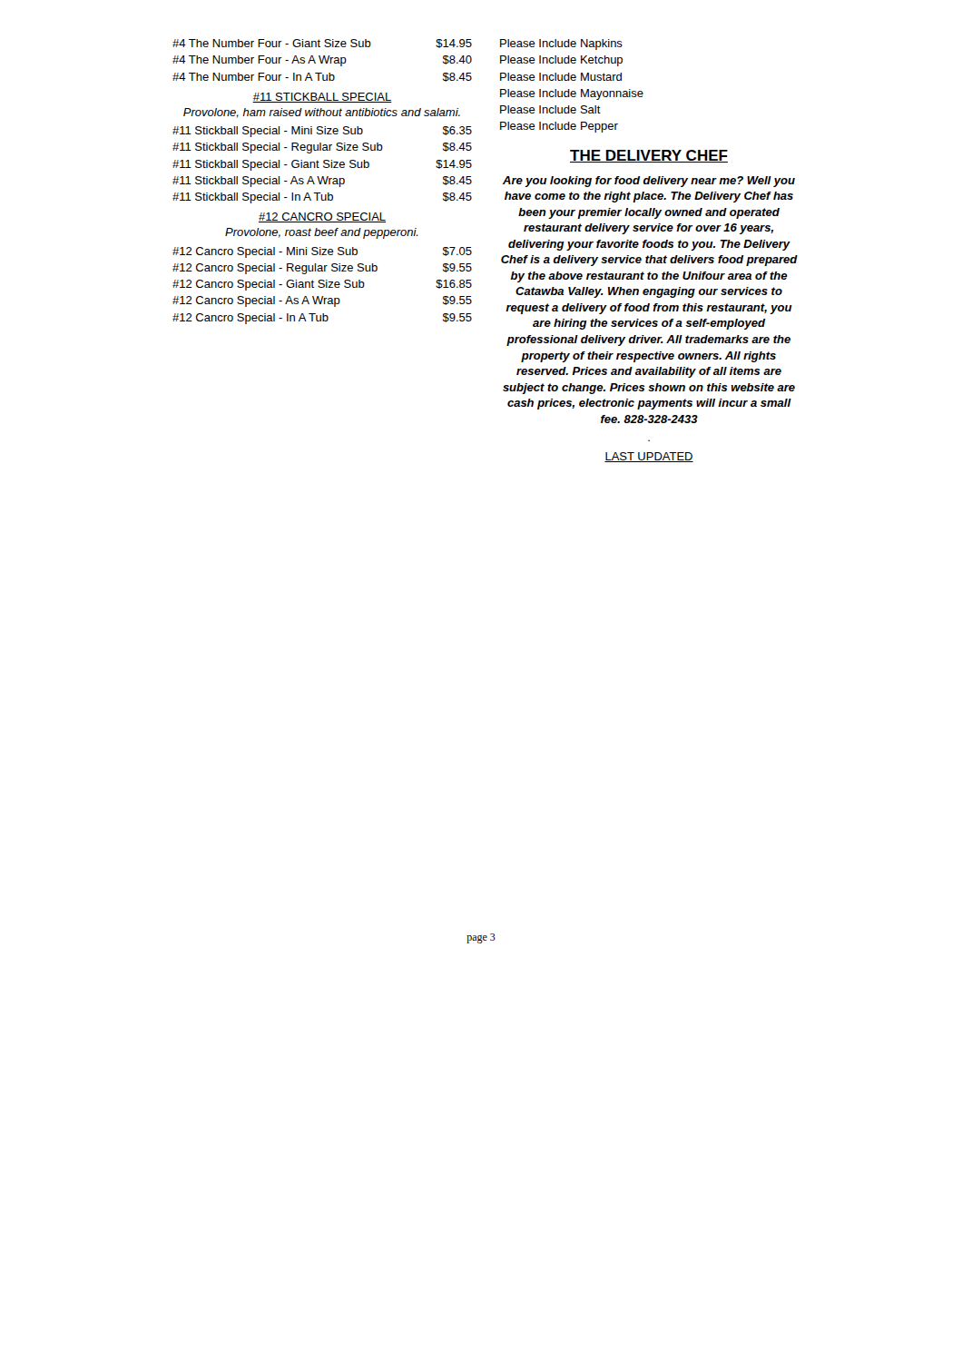#4 The Number Four - Giant Size Sub$14.95
#4 The Number Four - As A Wrap$8.40
#4 The Number Four - In A Tub$8.45
#11 STICKBALL SPECIAL
Provolone, ham raised without antibiotics and salami.
#11 Stickball Special - Mini Size Sub$6.35
#11 Stickball Special - Regular Size Sub$8.45
#11 Stickball Special - Giant Size Sub$14.95
#11 Stickball Special - As A Wrap$8.45
#11 Stickball Special - In A Tub$8.45
#12 CANCRO SPECIAL
Provolone, roast beef and pepperoni.
#12 Cancro Special - Mini Size Sub$7.05
#12 Cancro Special - Regular Size Sub$9.55
#12 Cancro Special - Giant Size Sub$16.85
#12 Cancro Special - As A Wrap$9.55
#12 Cancro Special - In A Tub$9.55
Please Include Napkins
Please Include Ketchup
Please Include Mustard
Please Include Mayonnaise
Please Include Salt
Please Include Pepper
THE DELIVERY CHEF
Are you looking for food delivery near me? Well you have come to the right place. The Delivery Chef has been your premier locally owned and operated restaurant delivery service for over 16 years, delivering your favorite foods to you. The Delivery Chef is a delivery service that delivers food prepared by the above restaurant to the Unifour area of the Catawba Valley. When engaging our services to request a delivery of food from this restaurant, you are hiring the services of a self-employed professional delivery driver. All trademarks are the property of their respective owners. All rights reserved. Prices and availability of all items are subject to change. Prices shown on this website are cash prices, electronic payments will incur a small fee. 828-328-2433
.
LAST UPDATED
page 3